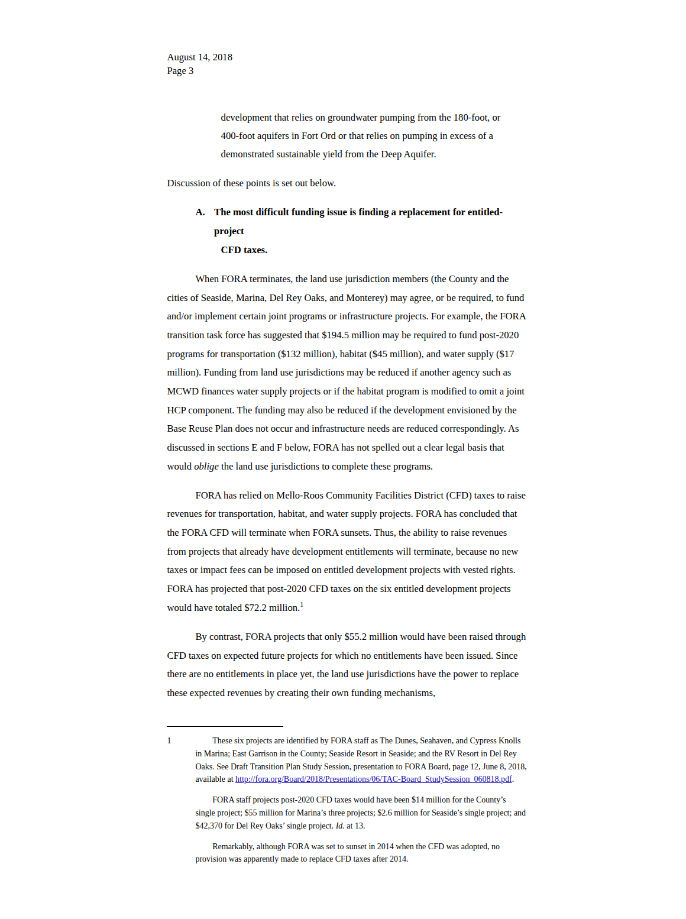August 14, 2018
Page 3
development that relies on groundwater pumping from the 180-foot, or 400-foot aquifers in Fort Ord or that relies on pumping in excess of a demonstrated sustainable yield from the Deep Aquifer.
Discussion of these points is set out below.
A. The most difficult funding issue is finding a replacement for entitled-projectCFD taxes.
When FORA terminates, the land use jurisdiction members (the County and the cities of Seaside, Marina, Del Rey Oaks, and Monterey) may agree, or be required, to fund and/or implement certain joint programs or infrastructure projects. For example, the FORA transition task force has suggested that $194.5 million may be required to fund post-2020 programs for transportation ($132 million), habitat ($45 million), and water supply ($17 million). Funding from land use jurisdictions may be reduced if another agency such as MCWD finances water supply projects or if the habitat program is modified to omit a joint HCP component. The funding may also be reduced if the development envisioned by the Base Reuse Plan does not occur and infrastructure needs are reduced correspondingly. As discussed in sections E and F below, FORA has not spelled out a clear legal basis that would oblige the land use jurisdictions to complete these programs.
FORA has relied on Mello-Roos Community Facilities District (CFD) taxes to raise revenues for transportation, habitat, and water supply projects. FORA has concluded that the FORA CFD will terminate when FORA sunsets. Thus, the ability to raise revenues from projects that already have development entitlements will terminate, because no new taxes or impact fees can be imposed on entitled development projects with vested rights. FORA has projected that post-2020 CFD taxes on the six entitled development projects would have totaled $72.2 million.1
By contrast, FORA projects that only $55.2 million would have been raised through CFD taxes on expected future projects for which no entitlements have been issued. Since there are no entitlements in place yet, the land use jurisdictions have the power to replace these expected revenues by creating their own funding mechanisms,
1
These six projects are identified by FORA staff as The Dunes, Seahaven, and Cypress Knolls in Marina; East Garrison in the County; Seaside Resort in Seaside; and the RV Resort in Del Rey Oaks. See Draft Transition Plan Study Session, presentation to FORA Board, page 12, June 8, 2018, available at http://fora.org/Board/2018/Presentations/06/TAC-Board_StudySession_060818.pdf.
FORA staff projects post-2020 CFD taxes would have been $14 million for the County’s single project; $55 million for Marina’s three projects; $2.6 million for Seaside’s single project; and $42,370 for Del Rey Oaks’ single project. Id. at 13.
Remarkably, although FORA was set to sunset in 2014 when the CFD was adopted, no provision was apparently made to replace CFD taxes after 2014.